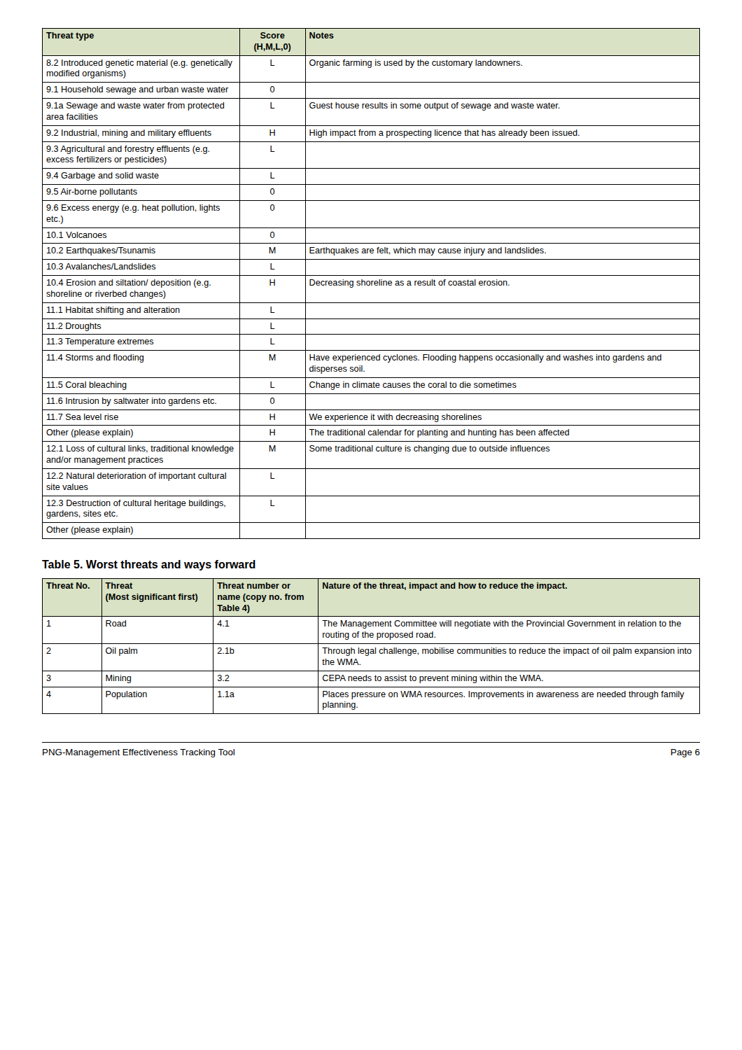| Threat type | Score (H,M,L,0) | Notes |
| --- | --- | --- |
| 8.2 Introduced genetic material (e.g. genetically modified organisms) | L | Organic farming is used by the customary landowners. |
| 9.1 Household sewage and urban waste water | 0 | |
| 9.1a Sewage and waste water from protected area facilities | L | Guest house results in some output of sewage and waste water. |
| 9.2 Industrial, mining and military effluents | H | High impact from a prospecting licence that has already been issued. |
| 9.3 Agricultural and forestry effluents (e.g. excess fertilizers or pesticides) | L | |
| 9.4 Garbage and solid waste | L | |
| 9.5 Air-borne pollutants | 0 | |
| 9.6 Excess energy (e.g. heat pollution, lights etc.) | 0 | |
| 10.1 Volcanoes | 0 | |
| 10.2 Earthquakes/Tsunamis | M | Earthquakes are felt, which may cause injury and landslides. |
| 10.3 Avalanches/Landslides | L | |
| 10.4 Erosion and siltation/ deposition (e.g. shoreline or riverbed changes) | H | Decreasing shoreline as a result of coastal erosion. |
| 11.1 Habitat shifting and alteration | L | |
| 11.2 Droughts | L | |
| 11.3 Temperature extremes | L | |
| 11.4 Storms and flooding | M | Have experienced cyclones. Flooding happens occasionally and washes into gardens and disperses soil. |
| 11.5 Coral bleaching | L | Change in climate causes the coral to die sometimes |
| 11.6 Intrusion by saltwater into gardens etc. | 0 | |
| 11.7 Sea level rise | H | We experience it with decreasing shorelines |
| Other (please explain) | H | The traditional calendar for planting and hunting has been affected |
| 12.1 Loss of cultural links, traditional knowledge and/or management practices | M | Some traditional culture is changing due to outside influences |
| 12.2 Natural deterioration of important cultural site values | L | |
| 12.3 Destruction of cultural heritage buildings, gardens, sites etc. | L | |
| Other (please explain) | | |
Table 5. Worst threats and ways forward
| Threat No. | Threat (Most significant first) | Threat number or name (copy no. from Table 4) | Nature of the threat, impact and how to reduce the impact. |
| --- | --- | --- | --- |
| 1 | Road | 4.1 | The Management Committee will negotiate with the Provincial Government in relation to the routing of the proposed road. |
| 2 | Oil palm | 2.1b | Through legal challenge, mobilise communities to reduce the impact of oil palm expansion into the WMA. |
| 3 | Mining | 3.2 | CEPA needs to assist to prevent mining within the WMA. |
| 4 | Population | 1.1a | Places pressure on WMA resources. Improvements in awareness are needed through family planning. |
PNG-Management Effectiveness Tracking Tool Page 6